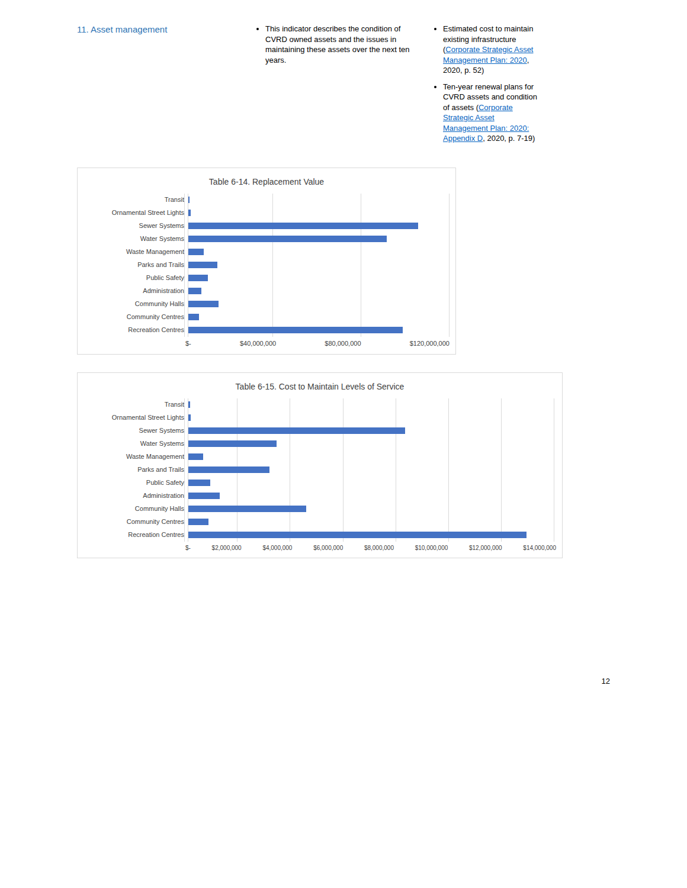11. Asset management
This indicator describes the condition of CVRD owned assets and the issues in maintaining these assets over the next ten years.
Estimated cost to maintain existing infrastructure (Corporate Strategic Asset Management Plan: 2020, 2020, p. 52)
Ten-year renewal plans for CVRD assets and condition of assets (Corporate Strategic Asset Management Plan: 2020: Appendix D, 2020, p. 7-19)
Table 6-14. Replacement Value
Transit
Ornamental Street Lights
Sewer Systems
Water Systems
Waste Management
Parks and Trails
Public Safety
Administration
Community Halls
Community Centres
Recreation Centres
$- $40,000,000 $80,000,000 $120,000,000
Table 6-15. Cost to Maintain Levels of Service
Transit
Ornamental Street Lights
Sewer Systems
Water Systems
Waste Management
Parks and Trails
Public Safety
Administration
Community Halls
Community Centres
Recreation Centres
$- $2,000,000 $4,000,000 $6,000,000 $8,000,000 $10,000,000 $12,000,000 $14,000,000
12